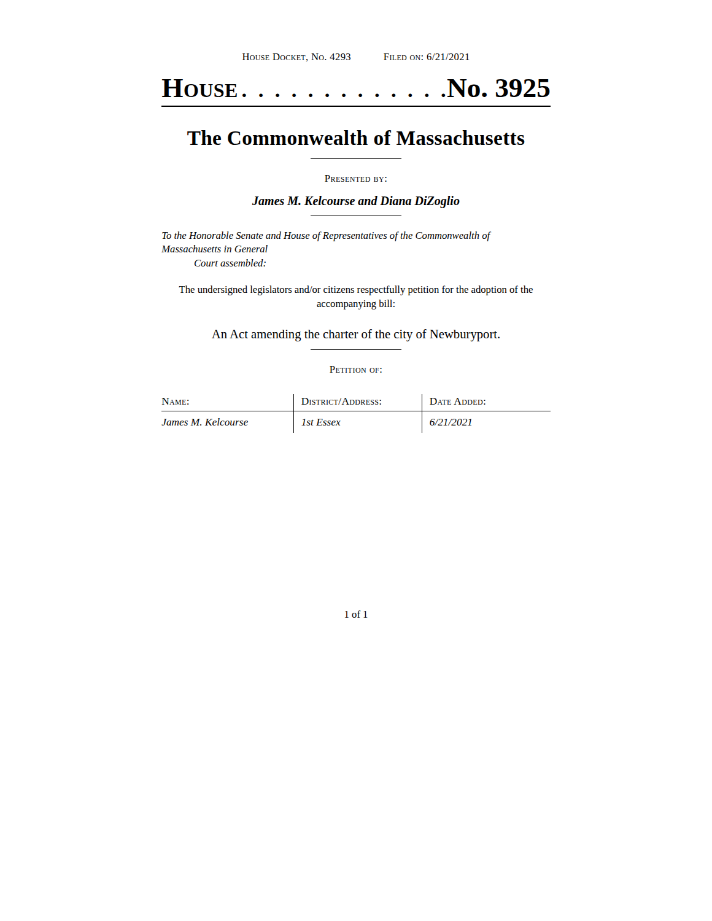House Docket, No. 4293 Filed on: 6/21/2021
House . . . . . . . . . . . . . . . No. 3925
The Commonwealth of Massachusetts
Presented by:
James M. Kelcourse and Diana DiZoglio
To the Honorable Senate and House of Representatives of the Commonwealth of Massachusetts in General Court assembled:
The undersigned legislators and/or citizens respectfully petition for the adoption of the accompanying bill:
An Act amending the charter of the city of Newburyport.
Petition of:
| Name: | District/Address: | Date Added: |
| --- | --- | --- |
| James M. Kelcourse | 1st Essex | 6/21/2021 |
1 of 1